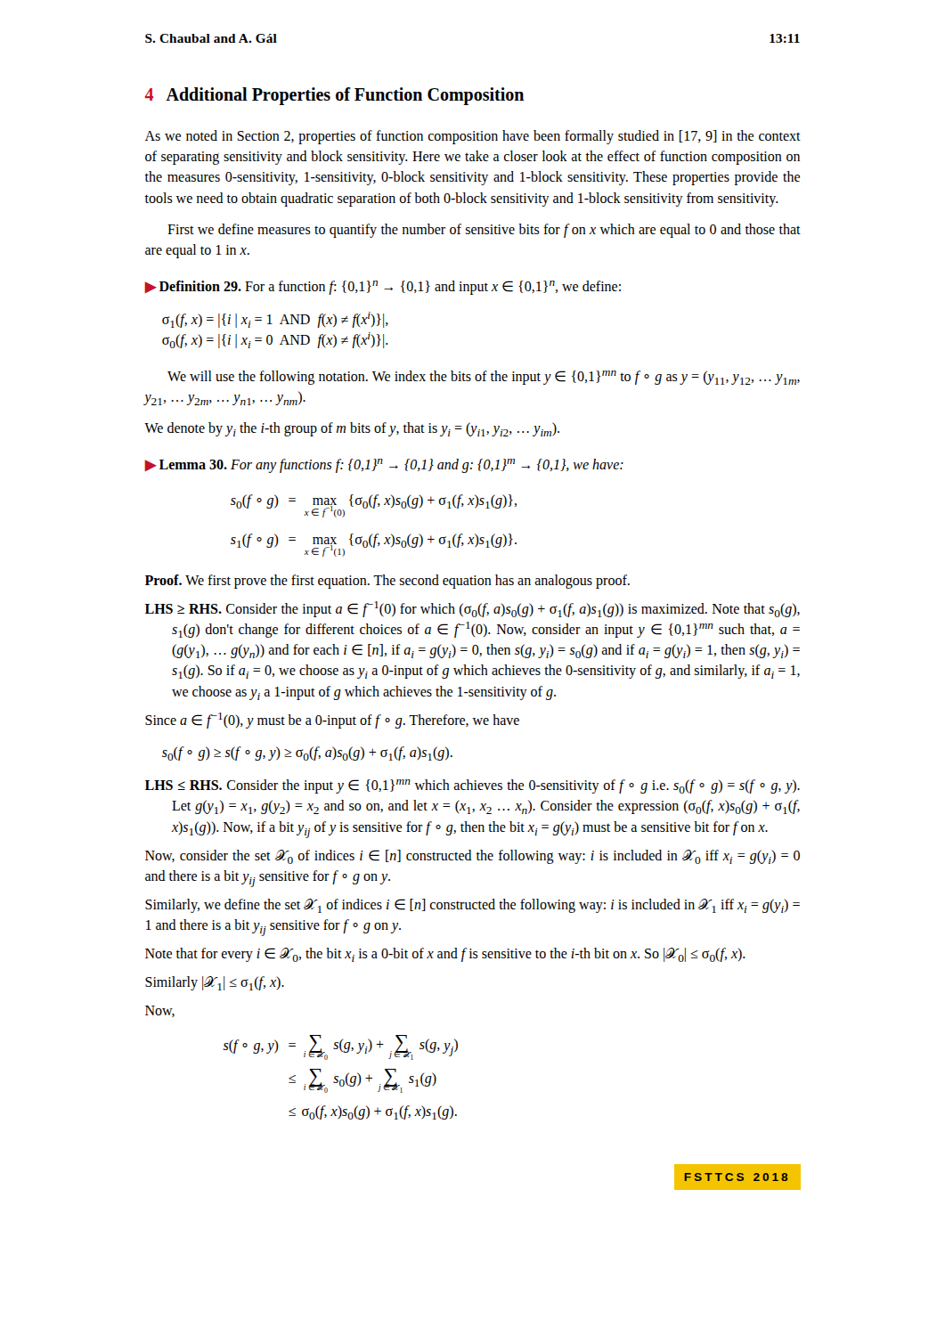S. Chaubal and A. Gál 13:11
4 Additional Properties of Function Composition
As we noted in Section 2, properties of function composition have been formally studied in [17, 9] in the context of separating sensitivity and block sensitivity. Here we take a closer look at the effect of function composition on the measures 0-sensitivity, 1-sensitivity, 0-block sensitivity and 1-block sensitivity. These properties provide the tools we need to obtain quadratic separation of both 0-block sensitivity and 1-block sensitivity from sensitivity.
First we define measures to quantify the number of sensitive bits for f on x which are equal to 0 and those that are equal to 1 in x.
▶Definition 29. For a function f: {0,1}n → {0,1} and input x ∈ {0,1}n, we define:
σ1(f, x) = |{i | xi = 1 AND f(x) ≠ f(xi)}|,
σ0(f, x) = |{i | xi = 0 AND f(x) ≠ f(xi)}|.
We will use the following notation. We index the bits of the input y ∈ {0,1}mn to f ∘ g as y = (y11, y12, … y1m, y21, … y2m, … yn1, … ynm).
We denote by yi the i-th group of m bits of y, that is yi = (yi1, yi2, … yim).
▶Lemma 30. For any functions f: {0,1}n → {0,1} and g: {0,1}m → {0,1}, we have:
s0(f ∘ g) = max x ∈ f−1(0) {σ0(f, x)s0(g) + σ1(f, x)s1(g)},
s1(f ∘ g) = max x ∈ f−1(1) {σ0(f, x)s0(g) + σ1(f, x)s1(g)}.
Proof. We first prove the first equation. The second equation has an analogous proof.
LHS ≥ RHS. Consider the input a ∈ f−1(0) for which (σ0(f, a)s0(g) + σ1(f, a)s1(g)) is maximized. Note that s0(g), s1(g) don't change for different choices of a ∈ f−1(0). Now, consider an input y ∈ {0,1}mn such that, a = (g(y1), … g(yn)) and for each i ∈ [n], if ai = g(yi) = 0, then s(g, yi) = s0(g) and if ai = g(yi) = 1, then s(g, yi) = s1(g). So if ai = 0, we choose as yi a 0-input of g which achieves the 0-sensitivity of g, and similarly, if ai = 1, we choose as yi a 1-input of g which achieves the 1-sensitivity of g.
Since a ∈ f−1(0), y must be a 0-input of f ∘ g. Therefore, we have
s0(f ∘ g) ≥ s(f ∘ g, y) ≥ σ0(f, a)s0(g) + σ1(f, a)s1(g).
LHS ≤ RHS. Consider the input y ∈ {0,1}mn which achieves the 0-sensitivity of f ∘ g i.e. s0(f ∘ g) = s(f ∘ g, y). Let g(y1) = x1, g(y2) = x2 and so on, and let x = (x1, x2 … xn). Consider the expression (σ0(f, x)s0(g) + σ1(f, x)s1(g)). Now, if a bit yij of y is sensitive for f ∘ g, then the bit xi = g(yi) must be a sensitive bit for f on x.
Now, consider the set 𝒳0 of indices i ∈ [n] constructed the following way: i is included in 𝒳0 iff xi = g(yi) = 0 and there is a bit yij sensitive for f ∘ g on y.
Similarly, we define the set 𝒳1 of indices i ∈ [n] constructed the following way: i is included in 𝒳1 iff xi = g(yi) = 1 and there is a bit yij sensitive for f ∘ g on y.
Note that for every i ∈ 𝒳0, the bit xi is a 0-bit of x and f is sensitive to the i-th bit on x. So |𝒳0| ≤ σ0(f, x).
Similarly |𝒳1| ≤ σ1(f, x).
Now,
s(f ∘ g, y) = ∑i ∈ 𝒳0 s(g, yi) + ∑j ∈ 𝒳1 s(g, yj)
≤ ∑i ∈ 𝒳0 s0(g) + ∑j ∈ 𝒳1 s1(g)
≤ σ0(f, x)s0(g) + σ1(f, x)s1(g).
FSTTCS 2018